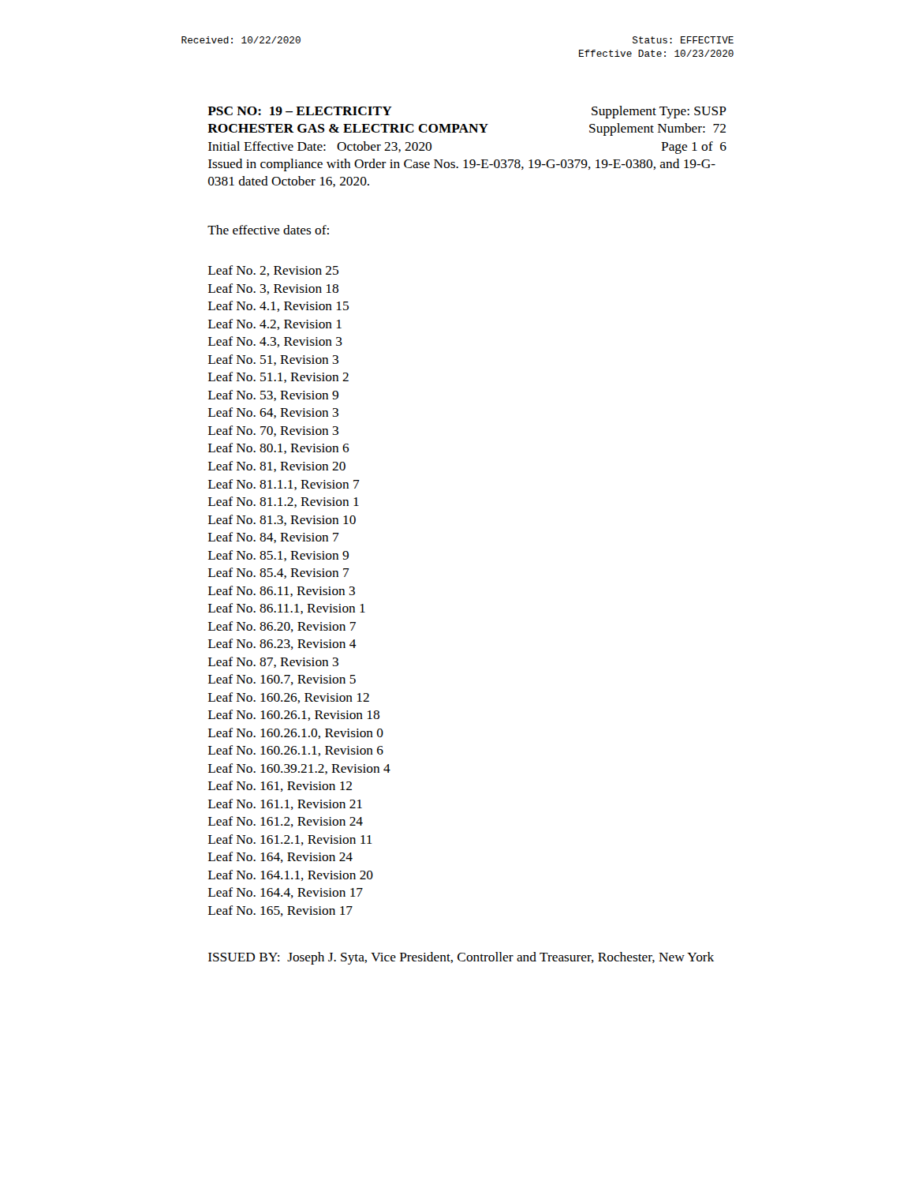Received: 10/22/2020
Status: EFFECTIVE
Effective Date: 10/23/2020
PSC NO: 19 – ELECTRICITY
Supplement Type: SUSP
ROCHESTER GAS & ELECTRIC COMPANY
Supplement Number: 72
Initial Effective Date: October 23, 2020
Page 1 of 6
Issued in compliance with Order in Case Nos. 19-E-0378, 19-G-0379, 19-E-0380, and 19-G-0381 dated October 16, 2020.
The effective dates of:
Leaf No. 2, Revision 25
Leaf No. 3, Revision 18
Leaf No. 4.1, Revision 15
Leaf No. 4.2, Revision 1
Leaf No. 4.3, Revision 3
Leaf No. 51, Revision 3
Leaf No. 51.1, Revision 2
Leaf No. 53, Revision 9
Leaf No. 64, Revision 3
Leaf No. 70, Revision 3
Leaf No. 80.1, Revision 6
Leaf No. 81, Revision 20
Leaf No. 81.1.1, Revision 7
Leaf No. 81.1.2, Revision 1
Leaf No. 81.3, Revision 10
Leaf No. 84, Revision 7
Leaf No. 85.1, Revision 9
Leaf No. 85.4, Revision 7
Leaf No. 86.11, Revision 3
Leaf No. 86.11.1, Revision 1
Leaf No. 86.20, Revision 7
Leaf No. 86.23, Revision 4
Leaf No. 87, Revision 3
Leaf No. 160.7, Revision 5
Leaf No. 160.26, Revision 12
Leaf No. 160.26.1, Revision 18
Leaf No. 160.26.1.0, Revision 0
Leaf No. 160.26.1.1, Revision 6
Leaf No. 160.39.21.2, Revision 4
Leaf No. 161, Revision 12
Leaf No. 161.1, Revision 21
Leaf No. 161.2, Revision 24
Leaf No. 161.2.1, Revision 11
Leaf No. 164, Revision 24
Leaf No. 164.1.1, Revision 20
Leaf No. 164.4, Revision 17
Leaf No. 165, Revision 17
ISSUED BY: Joseph J. Syta, Vice President, Controller and Treasurer, Rochester, New York